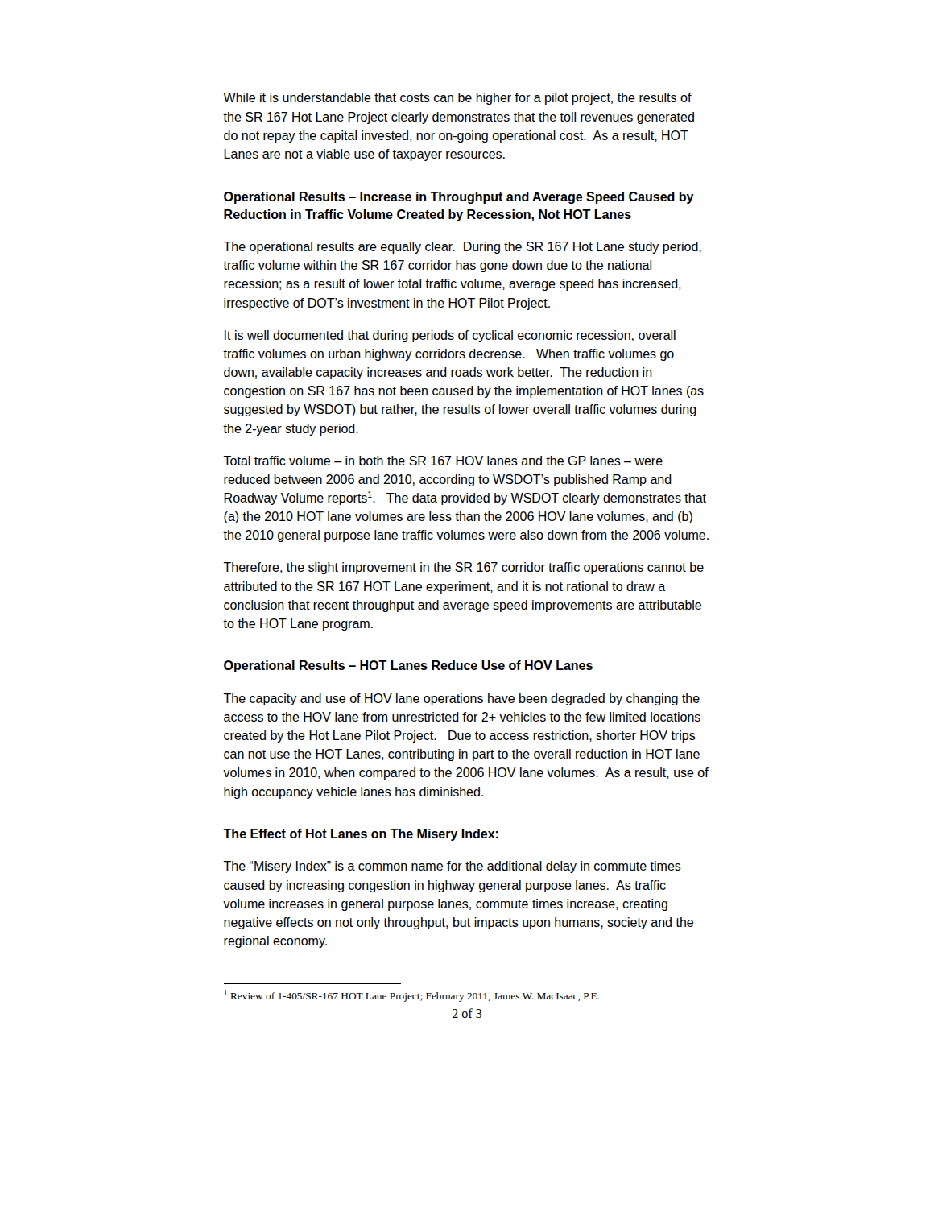While it is understandable that costs can be higher for a pilot project, the results of the SR 167 Hot Lane Project clearly demonstrates that the toll revenues generated do not repay the capital invested, nor on-going operational cost. As a result, HOT Lanes are not a viable use of taxpayer resources.
Operational Results – Increase in Throughput and Average Speed Caused by Reduction in Traffic Volume Created by Recession, Not HOT Lanes
The operational results are equally clear. During the SR 167 Hot Lane study period, traffic volume within the SR 167 corridor has gone down due to the national recession; as a result of lower total traffic volume, average speed has increased, irrespective of DOT’s investment in the HOT Pilot Project.
It is well documented that during periods of cyclical economic recession, overall traffic volumes on urban highway corridors decrease. When traffic volumes go down, available capacity increases and roads work better. The reduction in congestion on SR 167 has not been caused by the implementation of HOT lanes (as suggested by WSDOT) but rather, the results of lower overall traffic volumes during the 2-year study period.
Total traffic volume – in both the SR 167 HOV lanes and the GP lanes – were reduced between 2006 and 2010, according to WSDOT’s published Ramp and Roadway Volume reports1. The data provided by WSDOT clearly demonstrates that (a) the 2010 HOT lane volumes are less than the 2006 HOV lane volumes, and (b) the 2010 general purpose lane traffic volumes were also down from the 2006 volume.
Therefore, the slight improvement in the SR 167 corridor traffic operations cannot be attributed to the SR 167 HOT Lane experiment, and it is not rational to draw a conclusion that recent throughput and average speed improvements are attributable to the HOT Lane program.
Operational Results – HOT Lanes Reduce Use of HOV Lanes
The capacity and use of HOV lane operations have been degraded by changing the access to the HOV lane from unrestricted for 2+ vehicles to the few limited locations created by the Hot Lane Pilot Project. Due to access restriction, shorter HOV trips can not use the HOT Lanes, contributing in part to the overall reduction in HOT lane volumes in 2010, when compared to the 2006 HOV lane volumes. As a result, use of high occupancy vehicle lanes has diminished.
The Effect of Hot Lanes on The Misery Index:
The “Misery Index” is a common name for the additional delay in commute times caused by increasing congestion in highway general purpose lanes. As traffic volume increases in general purpose lanes, commute times increase, creating negative effects on not only throughput, but impacts upon humans, society and the regional economy.
1 Review of 1-405/SR-167 HOT Lane Project; February 2011, James W. MacIsaac, P.E.
2 of 3